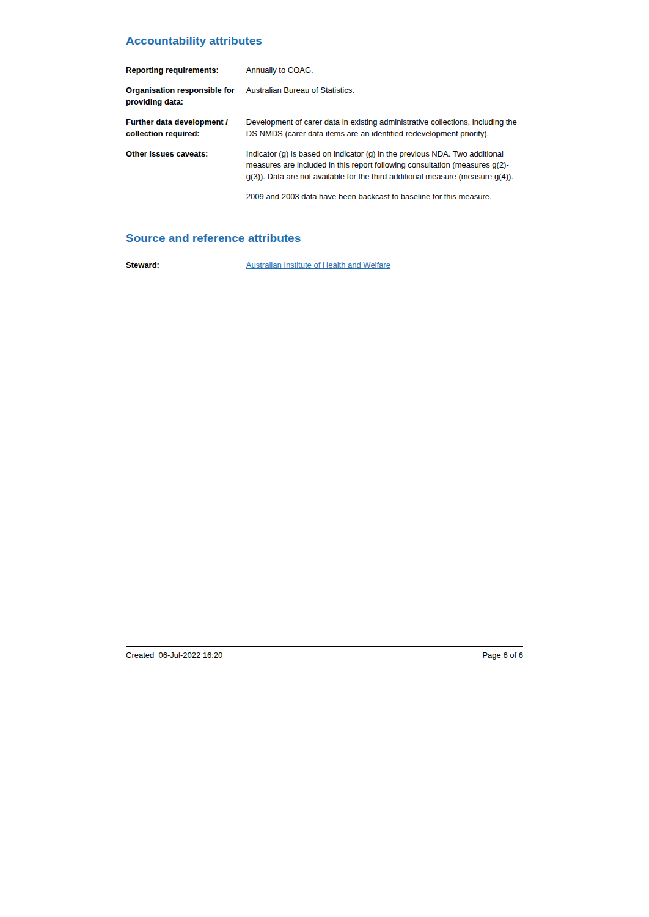Accountability attributes
| Reporting requirements: | Annually to COAG. |
| Organisation responsible for providing data: | Australian Bureau of Statistics. |
| Further data development / collection required: | Development of carer data in existing administrative collections, including the DS NMDS (carer data items are an identified redevelopment priority). |
| Other issues caveats: | Indicator (g) is based on indicator (g) in the previous NDA. Two additional measures are included in this report following consultation (measures g(2)-g(3)). Data are not available for the third additional measure (measure g(4)). 2009 and 2003 data have been backcast to baseline for this measure. |
Source and reference attributes
| Steward: | Australian Institute of Health and Welfare |
Created 06-Jul-2022 16:20 Page 6 of 6